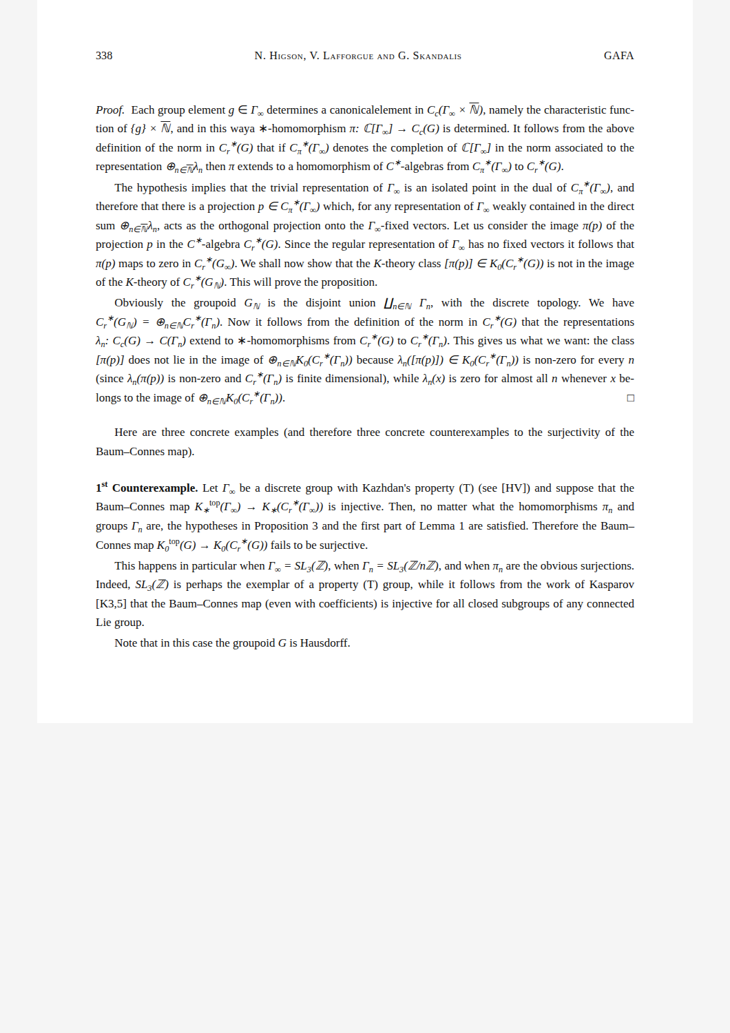338 N. Higson, V. Lafforgue and G. Skandalis GAFA
Proof Each group element g ∈ Γ∞ determines a canonicalelement in Cc(Γ∞ × ℕ), namely the characteristic function of {g} × ℕ, and in this waya ∗-homomorphism π: ℂ[Γ∞] → Cc(G) is determined. It follows from the above definition of the norm in Cr∗(G) that if Cπ∗(Γ∞) denotes the completion of ℂ[Γ∞] in the norm associated to the representation ⊕n∈ℕλn then π extends to a homomorphism of C∗-algebras from Cπ∗(Γ∞) to Cr∗(G).
The hypothesis implies that the trivial representation of Γ∞ is an isolated point in the dual of Cπ∗(Γ∞), and therefore that there is a projection p ∈ Cπ∗(Γ∞) which, for any representation of Γ∞ weakly contained in the direct sum ⊕n∈ℕλn, acts as the orthogonal projection onto the Γ∞-fixed vectors. Let us consider the image π(p) of the projection p in the C∗-algebra Cr∗(G). Since the regular representation of Γ∞ has no fixed vectors it follows that π(p) maps to zero in Cr∗(G∞). We shall now show that the K-theory class [π(p)] ∈ K0(Cr∗(G)) is not in the image of the K-theory of Cr∗(Gℕ). This will prove the proposition.
Obviously the groupoid Gℕ is the disjoint union ∐n∈ℕ Γn, with the discrete topology. We have Cr∗(Gℕ) = ⊕n∈ℕCr∗(Γn). Now it follows from the definition of the norm in Cr∗(G) that the representations λn: Cc(G) → C(Γn) extend to ∗-homomorphisms from Cr∗(G) to Cr∗(Γn). This gives us what we want: the class [π(p)] does not lie in the image of ⊕n∈ℕK0(Cr∗(Γn)) because λn([π(p)]) ∈ K0(Cr∗(Γn)) is non-zero for every n (since λn(π(p)) is non-zero and Cr∗(Γn) is finite dimensional), while λn(x) is zero for almost all n whenever x belongs to the image of ⊕n∈ℕK0(Cr∗(Γn)).□
Here are three concrete examples (and therefore three concrete counterexamples to the surjectivity of the Baum–Connes map).
1st Counterexample. Let Γ∞ be a discrete group with Kazhdan's property (T) (see [HV]) and suppose that the Baum–Connes map K∗top(Γ∞) → K∗(Cr∗(Γ∞)) is injective. Then, no matter what the homomorphisms πn and groups Γn are, the hypotheses in Proposition 3 and the first part of Lemma 1 are satisfied. Therefore the Baum–Connes map K0top(G) → K0(Cr∗(G)) fails to be surjective.
This happens in particular when Γ∞ = SL3(ℤ), when Γn = SL3(ℤ/nℤ), and when πn are the obvious surjections. Indeed, SL3(ℤ) is perhaps the exemplar of a property (T) group, while it follows from the work of Kasparov [K3,5] that the Baum–Connes map (even with coefficients) is injective for all closed subgroups of any connected Lie group.
Note that in this case the groupoid G is Hausdorff.